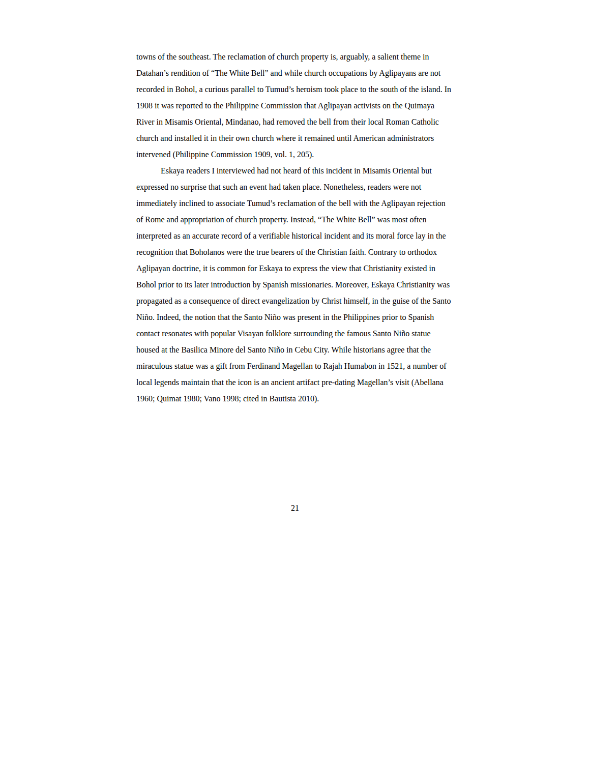towns of the southeast. The reclamation of church property is, arguably, a salient theme in Datahan’s rendition of “The White Bell” and while church occupations by Aglipayans are not recorded in Bohol, a curious parallel to Tumud’s heroism took place to the south of the island. In 1908 it was reported to the Philippine Commission that Aglipayan activists on the Quimaya River in Misamis Oriental, Mindanao, had removed the bell from their local Roman Catholic church and installed it in their own church where it remained until American administrators intervened (Philippine Commission 1909, vol. 1, 205).
Eskaya readers I interviewed had not heard of this incident in Misamis Oriental but expressed no surprise that such an event had taken place. Nonetheless, readers were not immediately inclined to associate Tumud’s reclamation of the bell with the Aglipayan rejection of Rome and appropriation of church property. Instead, “The White Bell” was most often interpreted as an accurate record of a verifiable historical incident and its moral force lay in the recognition that Boholanos were the true bearers of the Christian faith. Contrary to orthodox Aglipayan doctrine, it is common for Eskaya to express the view that Christianity existed in Bohol prior to its later introduction by Spanish missionaries. Moreover, Eskaya Christianity was propagated as a consequence of direct evangelization by Christ himself, in the guise of the Santo Niño. Indeed, the notion that the Santo Niño was present in the Philippines prior to Spanish contact resonates with popular Visayan folklore surrounding the famous Santo Niño statue housed at the Basilica Minore del Santo Niño in Cebu City. While historians agree that the miraculous statue was a gift from Ferdinand Magellan to Rajah Humabon in 1521, a number of local legends maintain that the icon is an ancient artifact pre-dating Magellan’s visit (Abellana 1960; Quimat 1980; Vano 1998; cited in Bautista 2010).
21